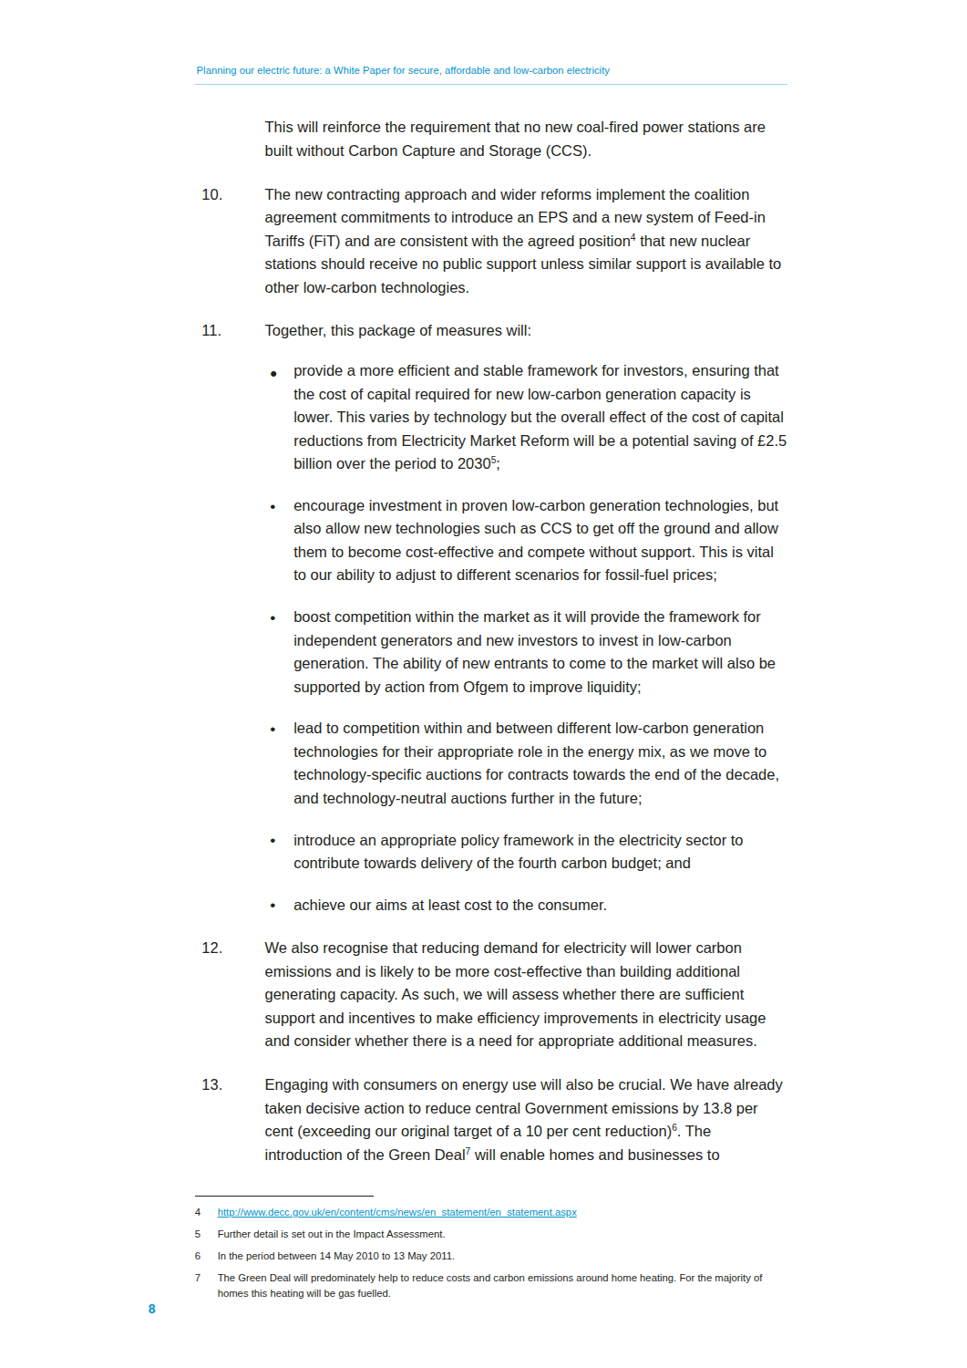Planning our electric future: a White Paper for secure, affordable and low-carbon electricity
This will reinforce the requirement that no new coal-fired power stations are built without Carbon Capture and Storage (CCS).
10. The new contracting approach and wider reforms implement the coalition agreement commitments to introduce an EPS and a new system of Feed-in Tariffs (FiT) and are consistent with the agreed position4 that new nuclear stations should receive no public support unless similar support is available to other low-carbon technologies.
11. Together, this package of measures will:
provide a more efficient and stable framework for investors, ensuring that the cost of capital required for new low-carbon generation capacity is lower. This varies by technology but the overall effect of the cost of capital reductions from Electricity Market Reform will be a potential saving of £2.5 billion over the period to 20305;
encourage investment in proven low-carbon generation technologies, but also allow new technologies such as CCS to get off the ground and allow them to become cost-effective and compete without support. This is vital to our ability to adjust to different scenarios for fossil-fuel prices;
boost competition within the market as it will provide the framework for independent generators and new investors to invest in low-carbon generation. The ability of new entrants to come to the market will also be supported by action from Ofgem to improve liquidity;
lead to competition within and between different low-carbon generation technologies for their appropriate role in the energy mix, as we move to technology-specific auctions for contracts towards the end of the decade, and technology-neutral auctions further in the future;
introduce an appropriate policy framework in the electricity sector to contribute towards delivery of the fourth carbon budget; and
achieve our aims at least cost to the consumer.
12. We also recognise that reducing demand for electricity will lower carbon emissions and is likely to be more cost-effective than building additional generating capacity. As such, we will assess whether there are sufficient support and incentives to make efficiency improvements in electricity usage and consider whether there is a need for appropriate additional measures.
13. Engaging with consumers on energy use will also be crucial. We have already taken decisive action to reduce central Government emissions by 13.8 per cent (exceeding our original target of a 10 per cent reduction)6. The introduction of the Green Deal7 will enable homes and businesses to
4
http://www.decc.gov.uk/en/content/cms/news/en_statement/en_statement.aspx
5
Further detail is set out in the Impact Assessment.
6
In the period between 14 May 2010 to 13 May 2011.
7
The Green Deal will predominately help to reduce costs and carbon emissions around home heating. For the majority of homes this heating will be gas fuelled.
8